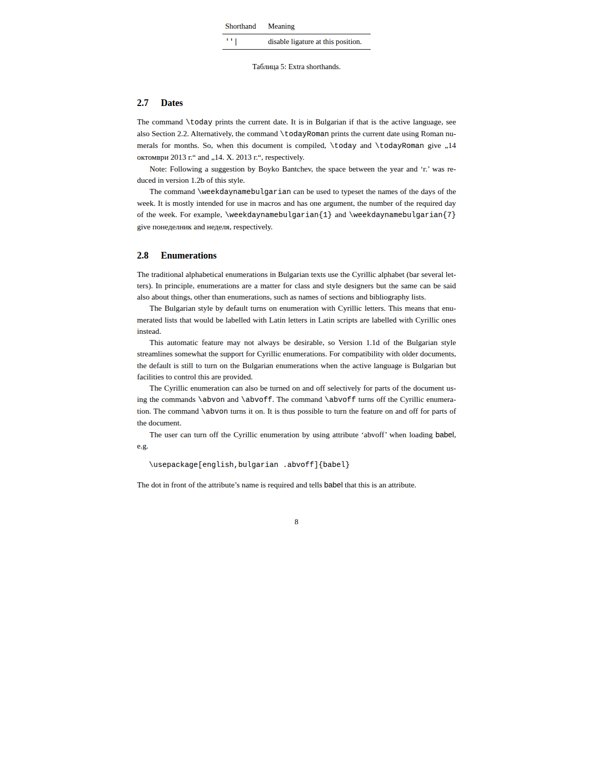| Shorthand | Meaning |
| --- | --- |
| ''/ | disable ligature at this position. |
Таблица 5: Extra shorthands.
2.7 Dates
The command \today prints the current date. It is in Bulgarian if that is the active language, see also Section 2.2. Alternatively, the command \todayRoman prints the current date using Roman numerals for months. So, when this document is compiled, \today and \todayRoman give „14 октомври 2013 г.“ and „14. X. 2013 г.“, respectively.
Note: Following a suggestion by Boyko Bantchev, the space between the year and ‘г.’ was reduced in version 1.2b of this style.
The command \weekdaynamebulgarian can be used to typeset the names of the days of the week. It is mostly intended for use in macros and has one argument, the number of the required day of the week. For example, \weekdaynamebulgarian{1} and \weekdaynamebulgarian{7} give понеделник and неделя, respectively.
2.8 Enumerations
The traditional alphabetical enumerations in Bulgarian texts use the Cyrillic alphabet (bar several letters). In principle, enumerations are a matter for class and style designers but the same can be said also about things, other than enumerations, such as names of sections and bibliography lists.
The Bulgarian style by default turns on enumeration with Cyrillic letters. This means that enumerated lists that would be labelled with Latin letters in Latin scripts are labelled with Cyrillic ones instead.
This automatic feature may not always be desirable, so Version 1.1d of the Bulgarian style streamlines somewhat the support for Cyrillic enumerations. For compatibility with older documents, the default is still to turn on the Bulgarian enumerations when the active language is Bulgarian but facilities to control this are provided.
The Cyrillic enumeration can also be turned on and off selectively for parts of the document using the commands \abvon and \abvoff. The command \abvoff turns off the Cyrillic enumeration. The command \abvon turns it on. It is thus possible to turn the feature on and off for parts of the document.
The user can turn off the Cyrillic enumeration by using attribute ‘abvoff’ when loading babel, e.g.
\usepackage[english,bulgarian .abvoff]{babel}
The dot in front of the attribute’s name is required and tells babel that this is an attribute.
8